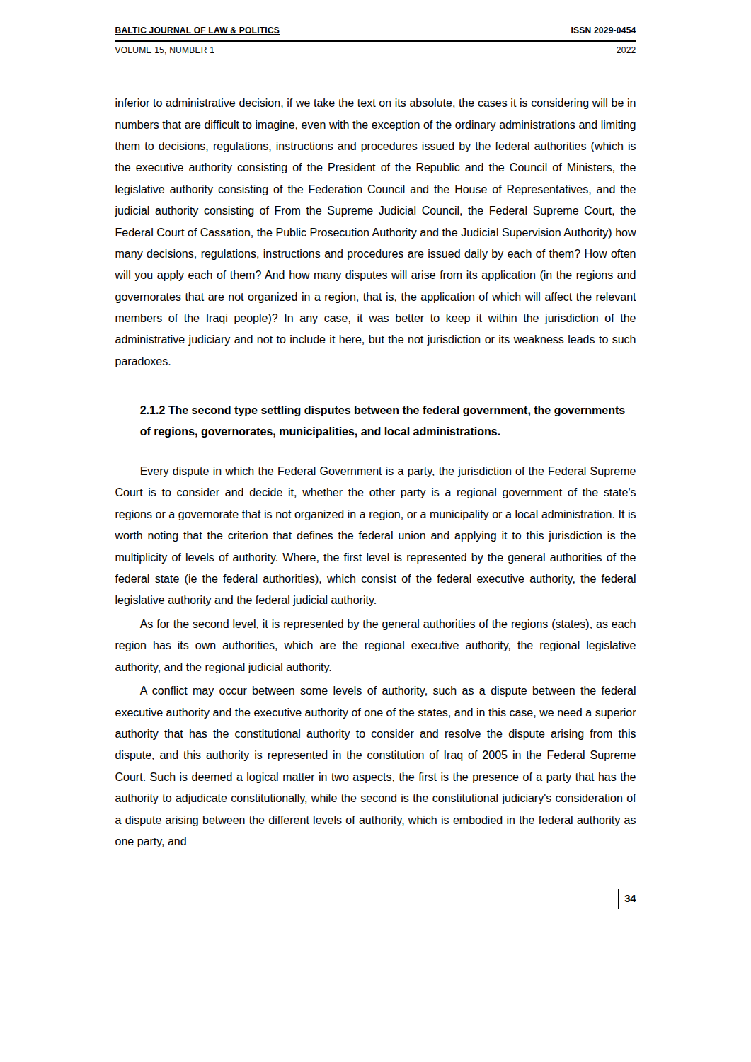BALTIC JOURNAL OF LAW & POLITICS ISSN 2029-0454
VOLUME 15, NUMBER 1 2022
inferior to administrative decision, if we take the text on its absolute, the cases it is considering will be in numbers that are difficult to imagine, even with the exception of the ordinary administrations and limiting them to decisions, regulations, instructions and procedures issued by the federal authorities (which is the executive authority consisting of the President of the Republic and the Council of Ministers, the legislative authority consisting of the Federation Council and the House of Representatives, and the judicial authority consisting of From the Supreme Judicial Council, the Federal Supreme Court, the Federal Court of Cassation, the Public Prosecution Authority and the Judicial Supervision Authority) how many decisions, regulations, instructions and procedures are issued daily by each of them? How often will you apply each of them? And how many disputes will arise from its application (in the regions and governorates that are not organized in a region, that is, the application of which will affect the relevant members of the Iraqi people)? In any case, it was better to keep it within the jurisdiction of the administrative judiciary and not to include it here, but the not jurisdiction or its weakness leads to such paradoxes.
2.1.2 The second type settling disputes between the federal government, the governments of regions, governorates, municipalities, and local administrations.
Every dispute in which the Federal Government is a party, the jurisdiction of the Federal Supreme Court is to consider and decide it, whether the other party is a regional government of the state's regions or a governorate that is not organized in a region, or a municipality or a local administration. It is worth noting that the criterion that defines the federal union and applying it to this jurisdiction is the multiplicity of levels of authority. Where, the first level is represented by the general authorities of the federal state (ie the federal authorities), which consist of the federal executive authority, the federal legislative authority and the federal judicial authority.
As for the second level, it is represented by the general authorities of the regions (states), as each region has its own authorities, which are the regional executive authority, the regional legislative authority, and the regional judicial authority.
A conflict may occur between some levels of authority, such as a dispute between the federal executive authority and the executive authority of one of the states, and in this case, we need a superior authority that has the constitutional authority to consider and resolve the dispute arising from this dispute, and this authority is represented in the constitution of Iraq of 2005 in the Federal Supreme Court. Such is deemed a logical matter in two aspects, the first is the presence of a party that has the authority to adjudicate constitutionally, while the second is the constitutional judiciary's consideration of a dispute arising between the different levels of authority, which is embodied in the federal authority as one party, and
34